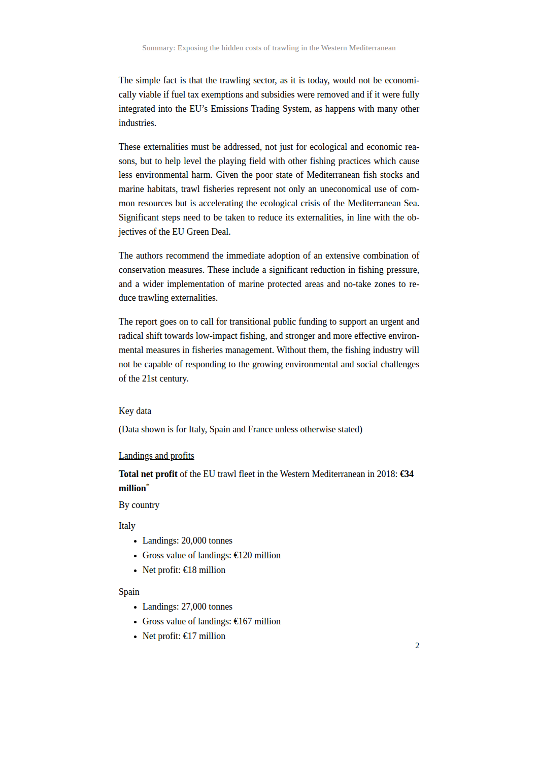Summary: Exposing the hidden costs of trawling in the Western Mediterranean
The simple fact is that the trawling sector, as it is today, would not be economically viable if fuel tax exemptions and subsidies were removed and if it were fully integrated into the EU’s Emissions Trading System, as happens with many other industries.
These externalities must be addressed, not just for ecological and economic reasons, but to help level the playing field with other fishing practices which cause less environmental harm. Given the poor state of Mediterranean fish stocks and marine habitats, trawl fisheries represent not only an uneconomical use of common resources but is accelerating the ecological crisis of the Mediterranean Sea. Significant steps need to be taken to reduce its externalities, in line with the objectives of the EU Green Deal.
The authors recommend the immediate adoption of an extensive combination of conservation measures. These include a significant reduction in fishing pressure, and a wider implementation of marine protected areas and no-take zones to reduce trawling externalities.
The report goes on to call for transitional public funding to support an urgent and radical shift towards low-impact fishing, and stronger and more effective environmental measures in fisheries management. Without them, the fishing industry will not be capable of responding to the growing environmental and social challenges of the 21st century.
Key data
(Data shown is for Italy, Spain and France unless otherwise stated)
Landings and profits
Total net profit of the EU trawl fleet in the Western Mediterranean in 2018: €34 million*
By country
Italy
Landings: 20,000 tonnes
Gross value of landings: €120 million
Net profit: €18 million
Spain
Landings: 27,000 tonnes
Gross value of landings: €167 million
Net profit: €17 million
2